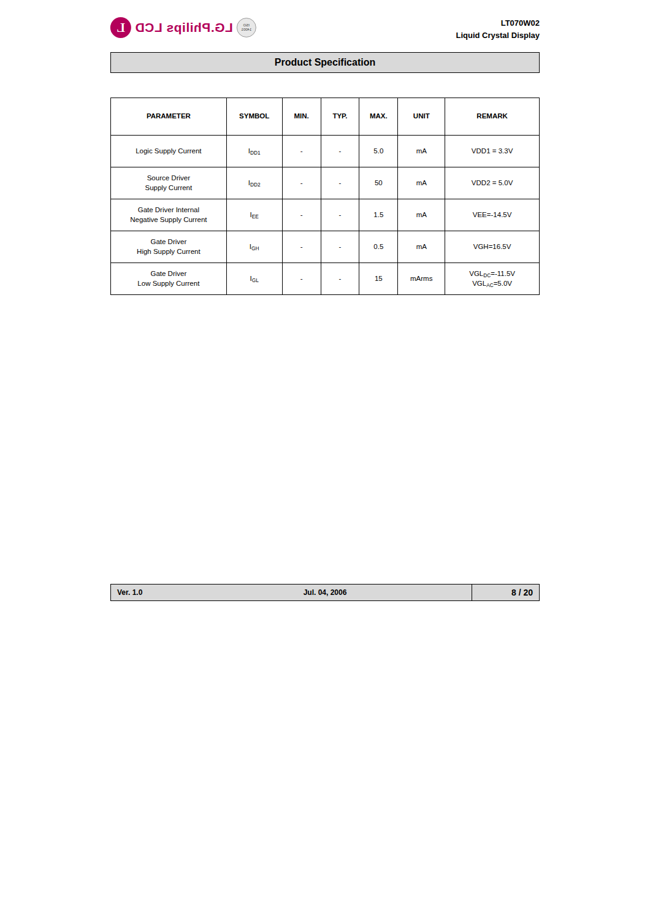ISO
14001
LG.Philips LCD
L
LT070W02
Liquid Crystal Display
Product Specification
| PARAMETER | SYMBOL | MIN. | TYP. | MAX. | UNIT | REMARK |
| --- | --- | --- | --- | --- | --- | --- |
| Logic Supply Current | I DD1 | - | - | 5.0 | mA | VDD1 = 3.3V |
| Source Driver Supply Current | I DD2 | - | - | 50 | mA | VDD2 = 5.0V |
| Gate Driver Internal Negative Supply Current | I EE | - | - | 1.5 | mA | VEE=-14.5V |
| Gate Driver High Supply Current | I GH | - | - | 0.5 | mA | VGH=16.5V |
| Gate Driver Low Supply Current | I GL | - | - | 15 | mArms | VGL DC =-11.5V VGL AC =5.0V |
Ver. 1.0 Jul. 04, 2006
8 / 20